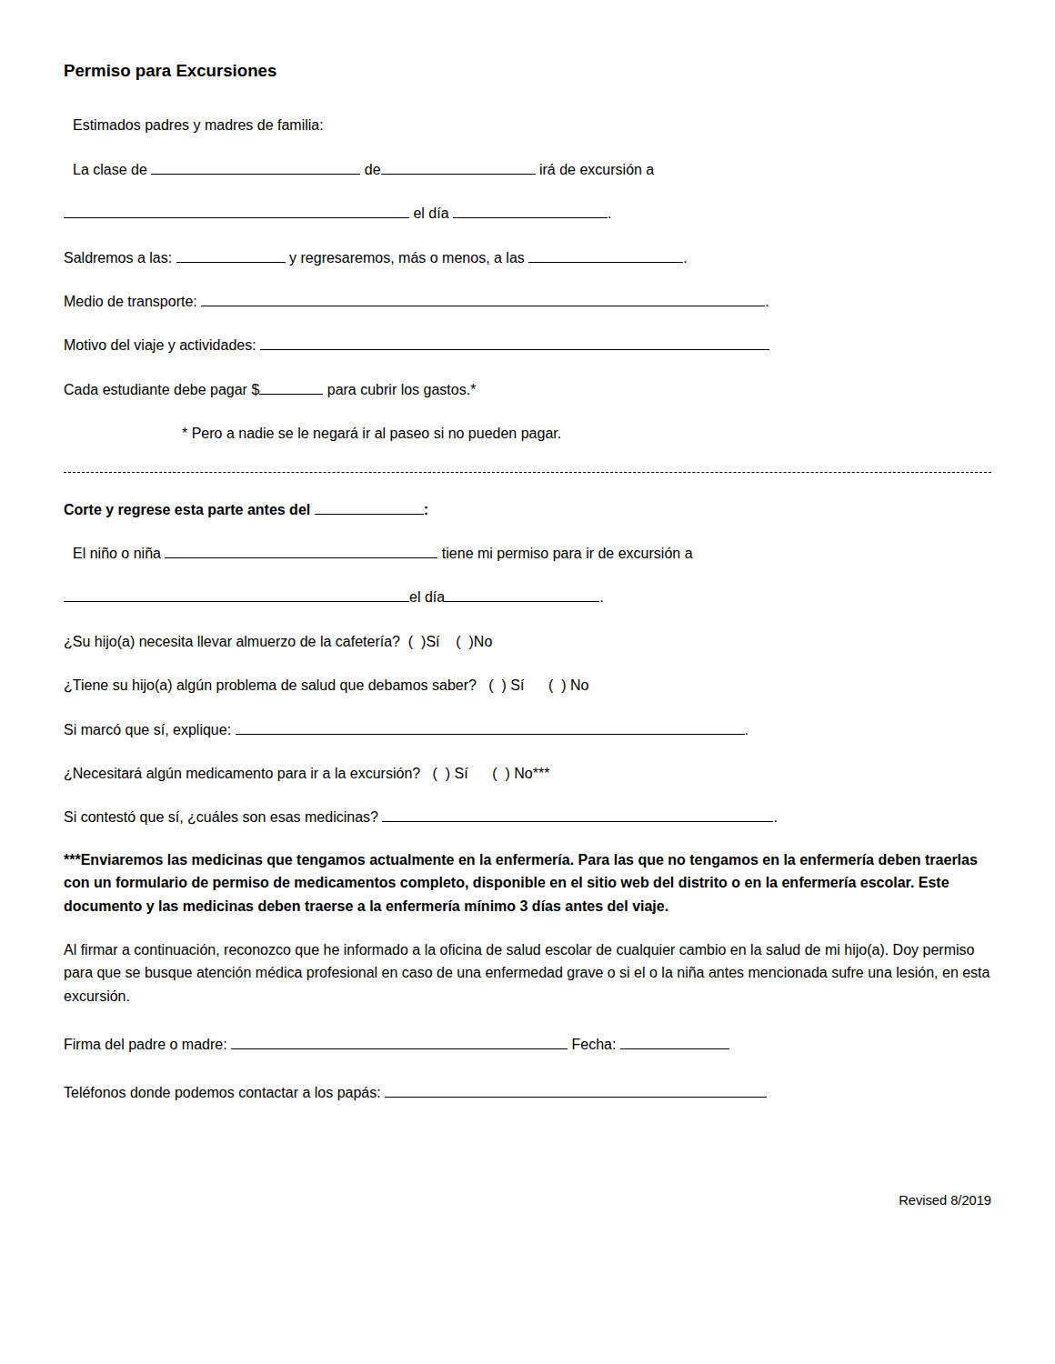Permiso para Excursiones
Estimados padres y madres de familia:
La clase de de irá de excursión a
el día .
Saldremos a las: y regresaremos, más o menos, a las .
Medio de transporte: .
Motivo del viaje y actividades:
Cada estudiante debe pagar $ para cubrir los gastos.*
* Pero a nadie se le negará ir al paseo si no pueden pagar.
Corte y regrese esta parte antes del :
El niño o niña tiene mi permiso para ir de excursión a
el día .
¿Su hijo(a) necesita llevar almuerzo de la cafetería? ( )Sí ( )No
¿Tiene su hijo(a) algún problema de salud que debamos saber? ( ) Sí ( ) No
Si marcó que sí, explique: .
¿Necesitará algún medicamento para ir a la excursión? ( ) Sí ( ) No***
Si contestó que sí, ¿cuáles son esas medicinas? .
***Enviaremos las medicinas que tengamos actualmente en la enfermería. Para las que no tengamos en la enfermería deben traerlas con un formulario de permiso de medicamentos completo, disponible en el sitio web del distrito o en la enfermería escolar. Este documento y las medicinas deben traerse a la enfermería mínimo 3 días antes del viaje.
Al firmar a continuación, reconozco que he informado a la oficina de salud escolar de cualquier cambio en la salud de mi hijo(a). Doy permiso para que se busque atención médica profesional en caso de una enfermedad grave o si el o la niña antes mencionada sufre una lesión, en esta excursión.
Firma del padre o madre: Fecha:
Teléfonos donde podemos contactar a los papás:
Revised 8/2019